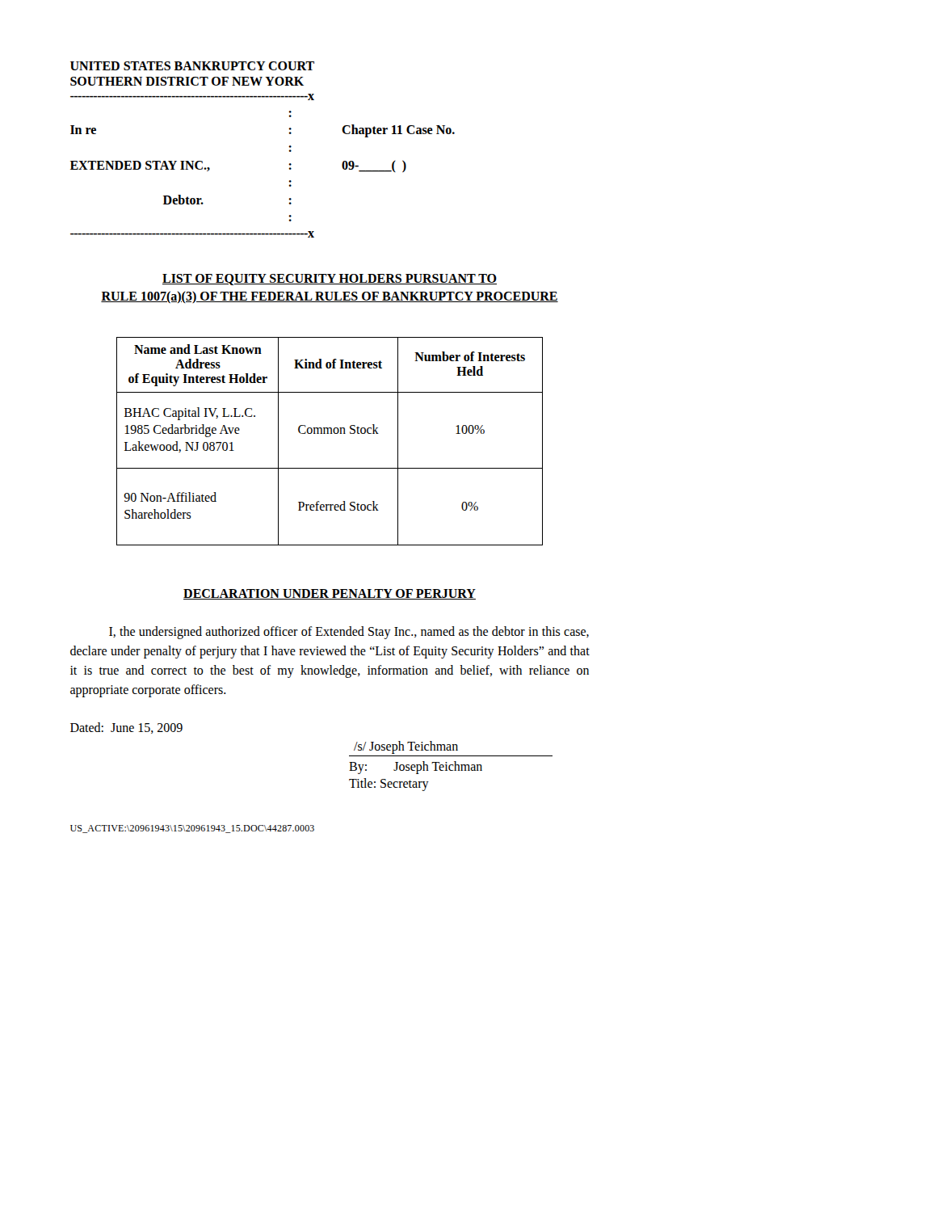UNITED STATES BANKRUPTCY COURT
SOUTHERN DISTRICT OF NEW YORK
-------------------------------------------------------------x
| | : | |
| In re | : | Chapter 11 Case No. |
| | : | |
| EXTENDED STAY INC., | : | 09-_____( ) |
| | : | |
| Debtor. | : | |
| | : | |
-------------------------------------------------------------x
LIST OF EQUITY SECURITY HOLDERS PURSUANT TO RULE 1007(a)(3) OF THE FEDERAL RULES OF BANKRUPTCY PROCEDURE
| Name and Last Known Address of Equity Interest Holder | Kind of Interest | Number of Interests Held |
| --- | --- | --- |
| BHAC Capital IV, L.L.C. 1985 Cedarbridge Ave Lakewood, NJ 08701 | Common Stock | 100% |
| 90 Non-Affiliated Shareholders | Preferred Stock | 0% |
DECLARATION UNDER PENALTY OF PERJURY
I, the undersigned authorized officer of Extended Stay Inc., named as the debtor in this case, declare under penalty of perjury that I have reviewed the “List of Equity Security Holders” and that it is true and correct to the best of my knowledge, information and belief, with reliance on appropriate corporate officers.
Dated: June 15, 2009
/s/ Joseph Teichman
By: Joseph Teichman
Title: Secretary
US_ACTIVE:\20961943\15\20961943_15.DOC\44287.0003